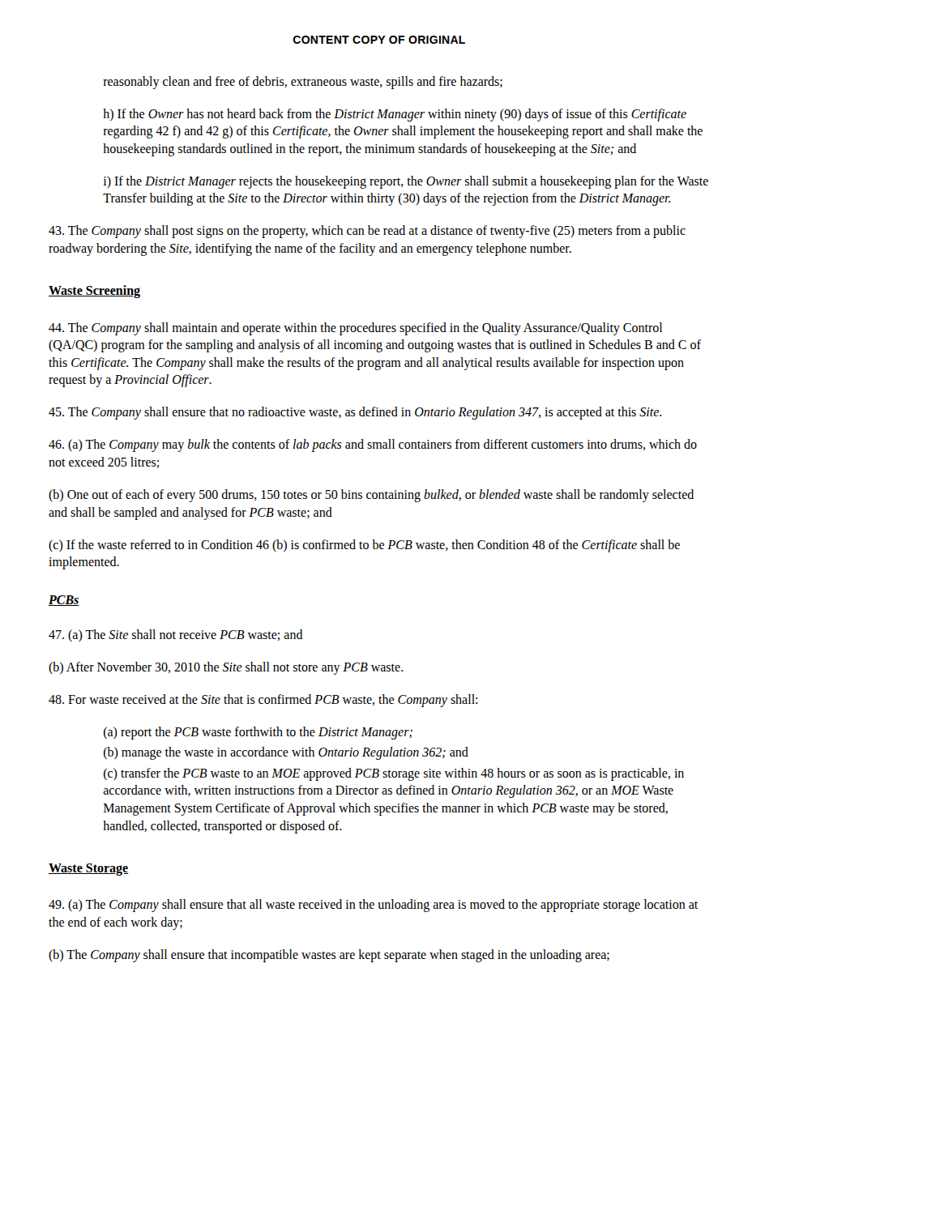CONTENT COPY OF ORIGINAL
reasonably clean and free of debris, extraneous waste, spills and fire hazards;
h) If the Owner has not heard back from the District Manager within ninety (90) days of issue of this Certificate regarding 42 f) and 42 g) of this Certificate, the Owner shall implement the housekeeping report and shall make the housekeeping standards outlined in the report, the minimum standards of housekeeping at the Site; and
i) If the District Manager rejects the housekeeping report, the Owner shall submit a housekeeping plan for the Waste Transfer building at the Site to the Director within thirty (30) days of the rejection from the District Manager.
43. The Company shall post signs on the property, which can be read at a distance of twenty-five (25) meters from a public roadway bordering the Site, identifying the name of the facility and an emergency telephone number.
Waste Screening
44. The Company shall maintain and operate within the procedures specified in the Quality Assurance/Quality Control (QA/QC) program for the sampling and analysis of all incoming and outgoing wastes that is outlined in Schedules B and C of this Certificate. The Company shall make the results of the program and all analytical results available for inspection upon request by a Provincial Officer.
45. The Company shall ensure that no radioactive waste, as defined in Ontario Regulation 347, is accepted at this Site.
46. (a) The Company may bulk the contents of lab packs and small containers from different customers into drums, which do not exceed 205 litres;
(b) One out of each of every 500 drums, 150 totes or 50 bins containing bulked, or blended waste shall be randomly selected and shall be sampled and analysed for PCB waste; and
(c) If the waste referred to in Condition 46 (b) is confirmed to be PCB waste, then Condition 48 of the Certificate shall be implemented.
PCBs
47. (a) The Site shall not receive PCB waste; and
(b) After November 30, 2010 the Site shall not store any PCB waste.
48. For waste received at the Site that is confirmed PCB waste, the Company shall:
(a) report the PCB waste forthwith to the District Manager;
(b) manage the waste in accordance with Ontario Regulation 362; and
(c) transfer the PCB waste to an MOE approved PCB storage site within 48 hours or as soon as is practicable, in accordance with, written instructions from a Director as defined in Ontario Regulation 362, or an MOE Waste Management System Certificate of Approval which specifies the manner in which PCB waste may be stored, handled, collected, transported or disposed of.
Waste Storage
49. (a) The Company shall ensure that all waste received in the unloading area is moved to the appropriate storage location at the end of each work day;
(b) The Company shall ensure that incompatible wastes are kept separate when staged in the unloading area;